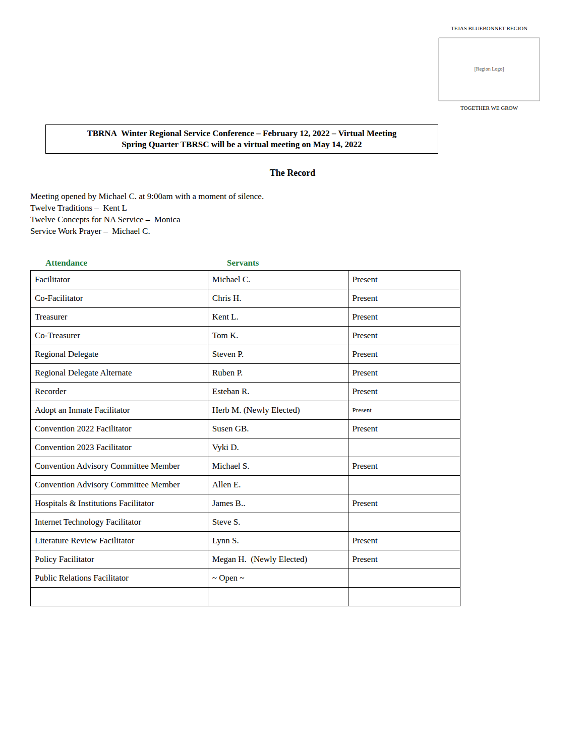TBRNA Winter Regional Service Conference – February 12, 2022 – Virtual Meeting
Spring Quarter TBRSC will be a virtual meeting on May 14, 2022
The Record
Meeting opened by Michael C. at 9:00am with a moment of silence.
Twelve Traditions – Kent L
Twelve Concepts for NA Service – Monica
Service Work Prayer – Michael C.
Attendance Servants
| Facilitator | Michael C. | Present |
| Co-Facilitator | Chris H. | Present |
| Treasurer | Kent L. | Present |
| Co-Treasurer | Tom K. | Present |
| Regional Delegate | Steven P. | Present |
| Regional Delegate Alternate | Ruben P. | Present |
| Recorder | Esteban R. | Present |
| Adopt an Inmate Facilitator | Herb M. (Newly Elected) | Present |
| Convention 2022 Facilitator | Susen GB. | Present |
| Convention 2023 Facilitator | Vyki D. | |
| Convention Advisory Committee Member | Michael S. | Present |
| Convention Advisory Committee Member | Allen E. | |
| Hospitals & Institutions Facilitator | James B.. | Present |
| Internet Technology Facilitator | Steve S. | |
| Literature Review Facilitator | Lynn S. | Present |
| Policy Facilitator | Megan H. (Newly Elected) | Present |
| Public Relations Facilitator | ~ Open ~ | |